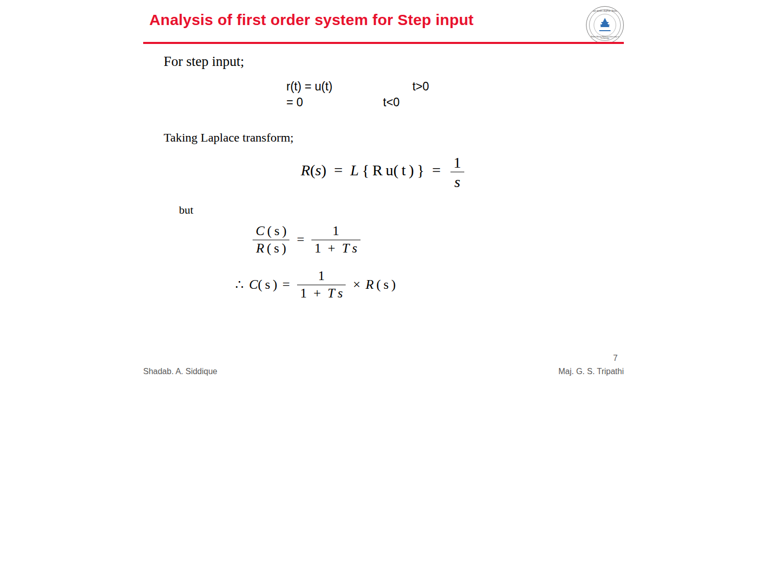Analysis of first order system for Step input
मदन मोहन मालवीय प्रौद्योगिकी विश्वविद्यालय
Madan Mohan Malaviya University of Technology
For step input;
r(t) = u(t) t>0
= 0 t<0
Taking Laplace transform;
R(s) = L { R u( t ) } = 1 s
but
C ( s ) R ( s ) = 1 1 + T s
∴ C( s ) = 1 1 + T s × R ( s )
7
Shadab. A. Siddique Maj. G. S. Tripathi